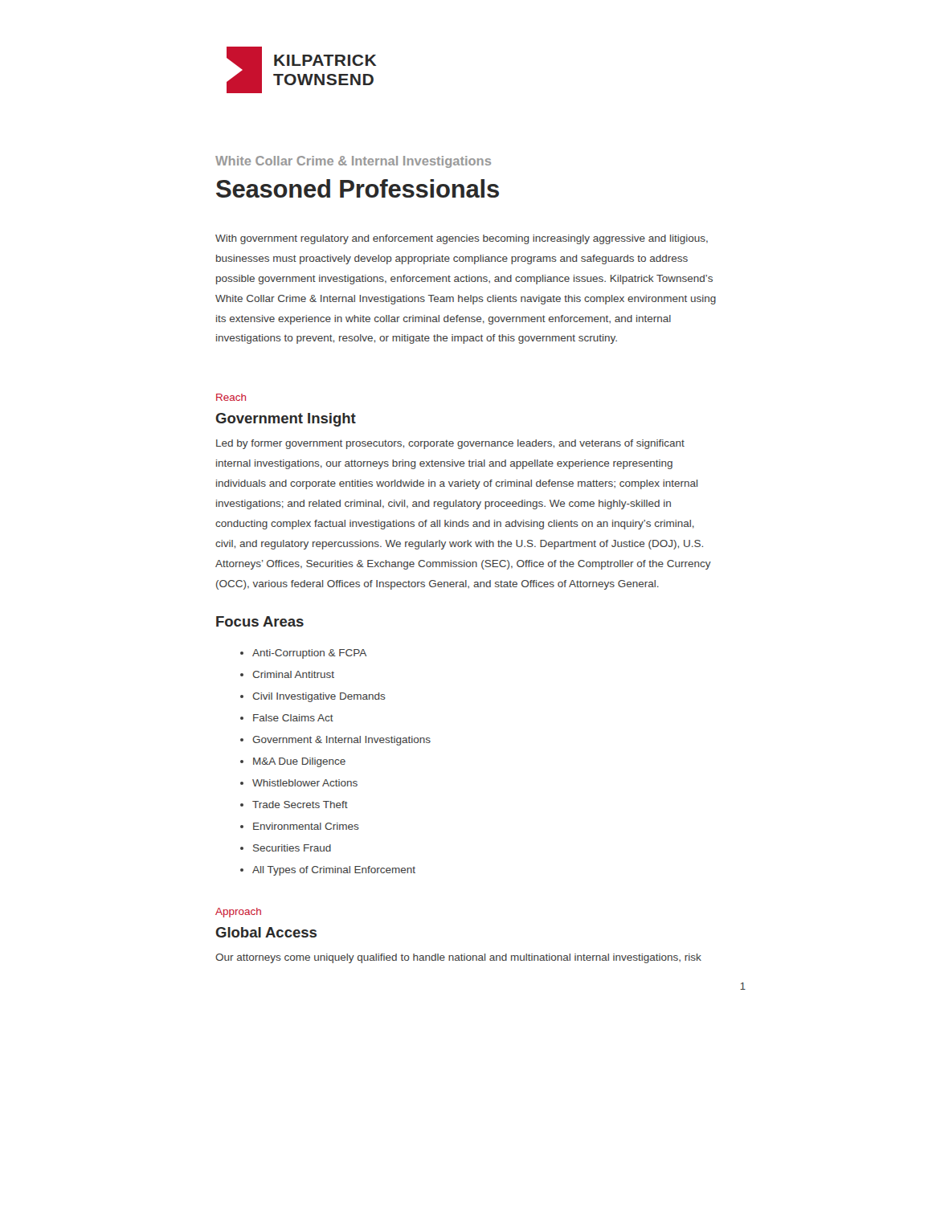KILPATRICK
TOWNSEND
White Collar Crime & Internal Investigations
Seasoned Professionals
With government regulatory and enforcement agencies becoming increasingly aggressive and litigious, businesses must proactively develop appropriate compliance programs and safeguards to address possible government investigations, enforcement actions, and compliance issues. Kilpatrick Townsendʼs White Collar Crime & Internal Investigations Team helps clients navigate this complex environment using its extensive experience in white collar criminal defense, government enforcement, and internal investigations to prevent, resolve, or mitigate the impact of this government scrutiny.
Reach
Government Insight
Led by former government prosecutors, corporate governance leaders, and veterans of significant internal investigations, our attorneys bring extensive trial and appellate experience representing individuals and corporate entities worldwide in a variety of criminal defense matters; complex internal investigations; and related criminal, civil, and regulatory proceedings. We come highly-skilled in conducting complex factual investigations of all kinds and in advising clients on an inquiryʼs criminal, civil, and regulatory repercussions. We regularly work with the U.S. Department of Justice (DOJ), U.S. Attorneys’ Offices, Securities & Exchange Commission (SEC), Office of the Comptroller of the Currency (OCC), various federal Offices of Inspectors General, and state Offices of Attorneys General.
Focus Areas
Anti-Corruption & FCPA
Criminal Antitrust
Civil Investigative Demands
False Claims Act
Government & Internal Investigations
M&A Due Diligence
Whistleblower Actions
Trade Secrets Theft
Environmental Crimes
Securities Fraud
All Types of Criminal Enforcement
Approach
Global Access
Our attorneys come uniquely qualified to handle national and multinational internal investigations, risk
1